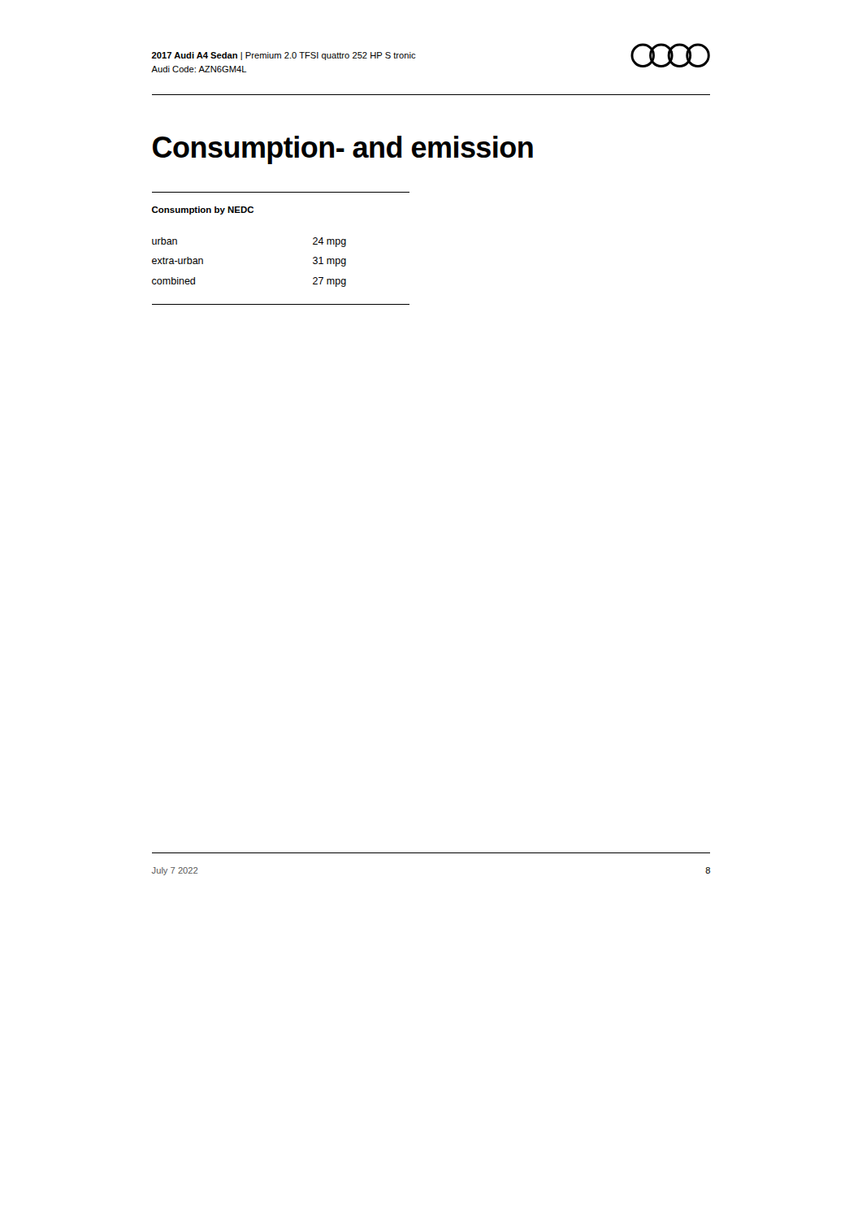2017 Audi A4 Sedan | Premium 2.0 TFSI quattro 252 HP S tronic
Audi Code: AZN6GM4L
Consumption- and emission
Consumption by NEDC
| urban | 24 mpg |
| extra-urban | 31 mpg |
| combined | 27 mpg |
July 7 2022 8